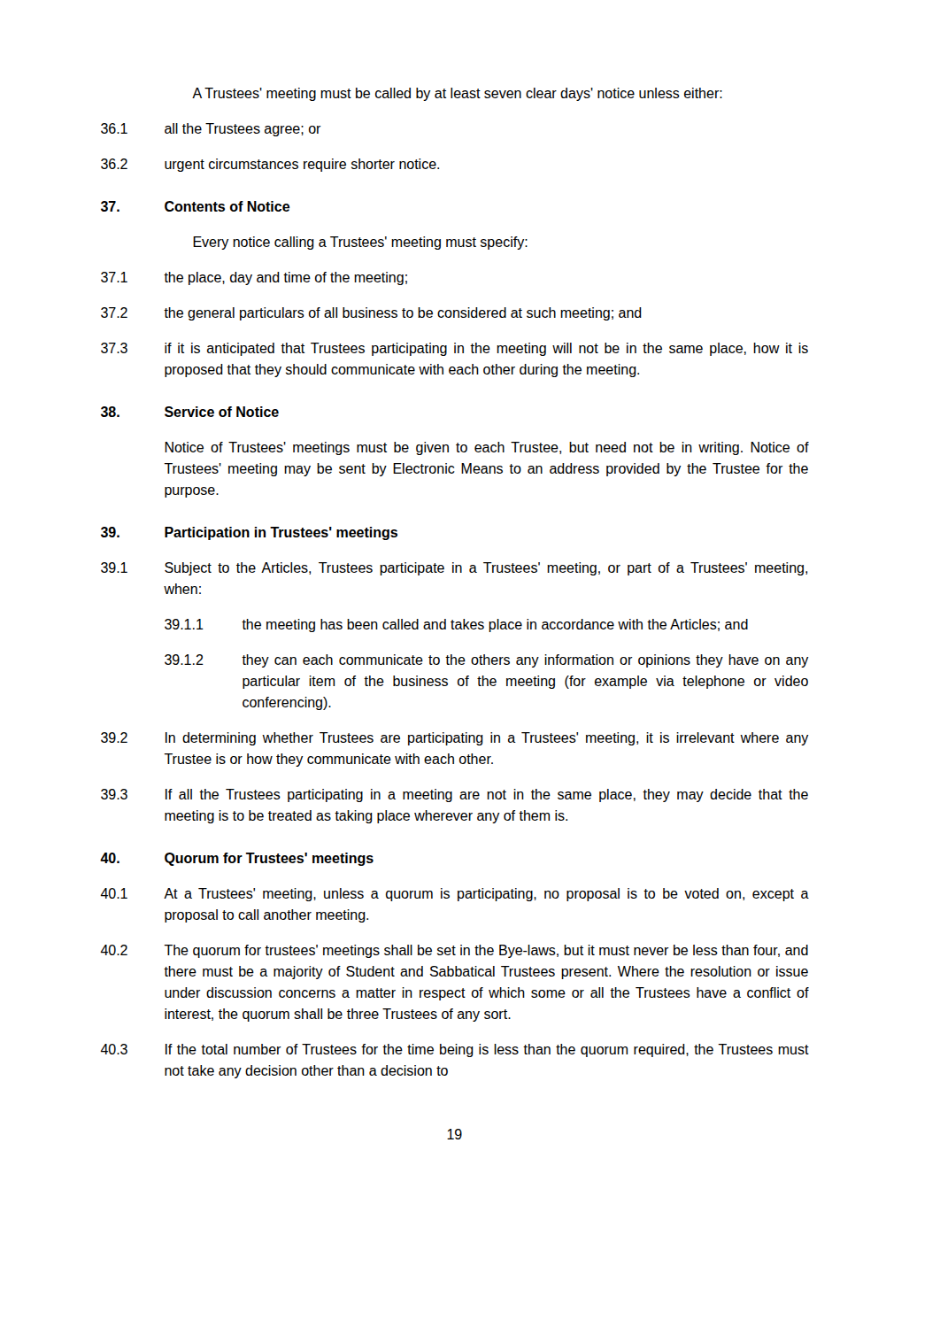A Trustees' meeting must be called by at least seven clear days' notice unless either:
36.1
all the Trustees agree; or
36.2
urgent circumstances require shorter notice.
37.
Contents of Notice
Every notice calling a Trustees' meeting must specify:
37.1
the place, day and time of the meeting;
37.2
the general particulars of all business to be considered at such meeting; and
37.3
if it is anticipated that Trustees participating in the meeting will not be in the same place, how it is proposed that they should communicate with each other during the meeting.
38.
Service of Notice
Notice of Trustees' meetings must be given to each Trustee, but need not be in writing. Notice of Trustees' meeting may be sent by Electronic Means to an address provided by the Trustee for the purpose.
39.
Participation in Trustees' meetings
39.1
Subject to the Articles, Trustees participate in a Trustees' meeting, or part of a Trustees' meeting, when:
39.1.1
the meeting has been called and takes place in accordance with the Articles; and
39.1.2
they can each communicate to the others any information or opinions they have on any particular item of the business of the meeting (for example via telephone or video conferencing).
39.2
In determining whether Trustees are participating in a Trustees' meeting, it is irrelevant where any Trustee is or how they communicate with each other.
39.3
If all the Trustees participating in a meeting are not in the same place, they may decide that the meeting is to be treated as taking place wherever any of them is.
40.
Quorum for Trustees' meetings
40.1
At a Trustees' meeting, unless a quorum is participating, no proposal is to be voted on, except a proposal to call another meeting.
40.2
The quorum for trustees' meetings shall be set in the Bye-laws, but it must never be less than four, and there must be a majority of Student and Sabbatical Trustees present. Where the resolution or issue under discussion concerns a matter in respect of which some or all the Trustees have a conflict of interest, the quorum shall be three Trustees of any sort.
40.3
If the total number of Trustees for the time being is less than the quorum required, the Trustees must not take any decision other than a decision to
19